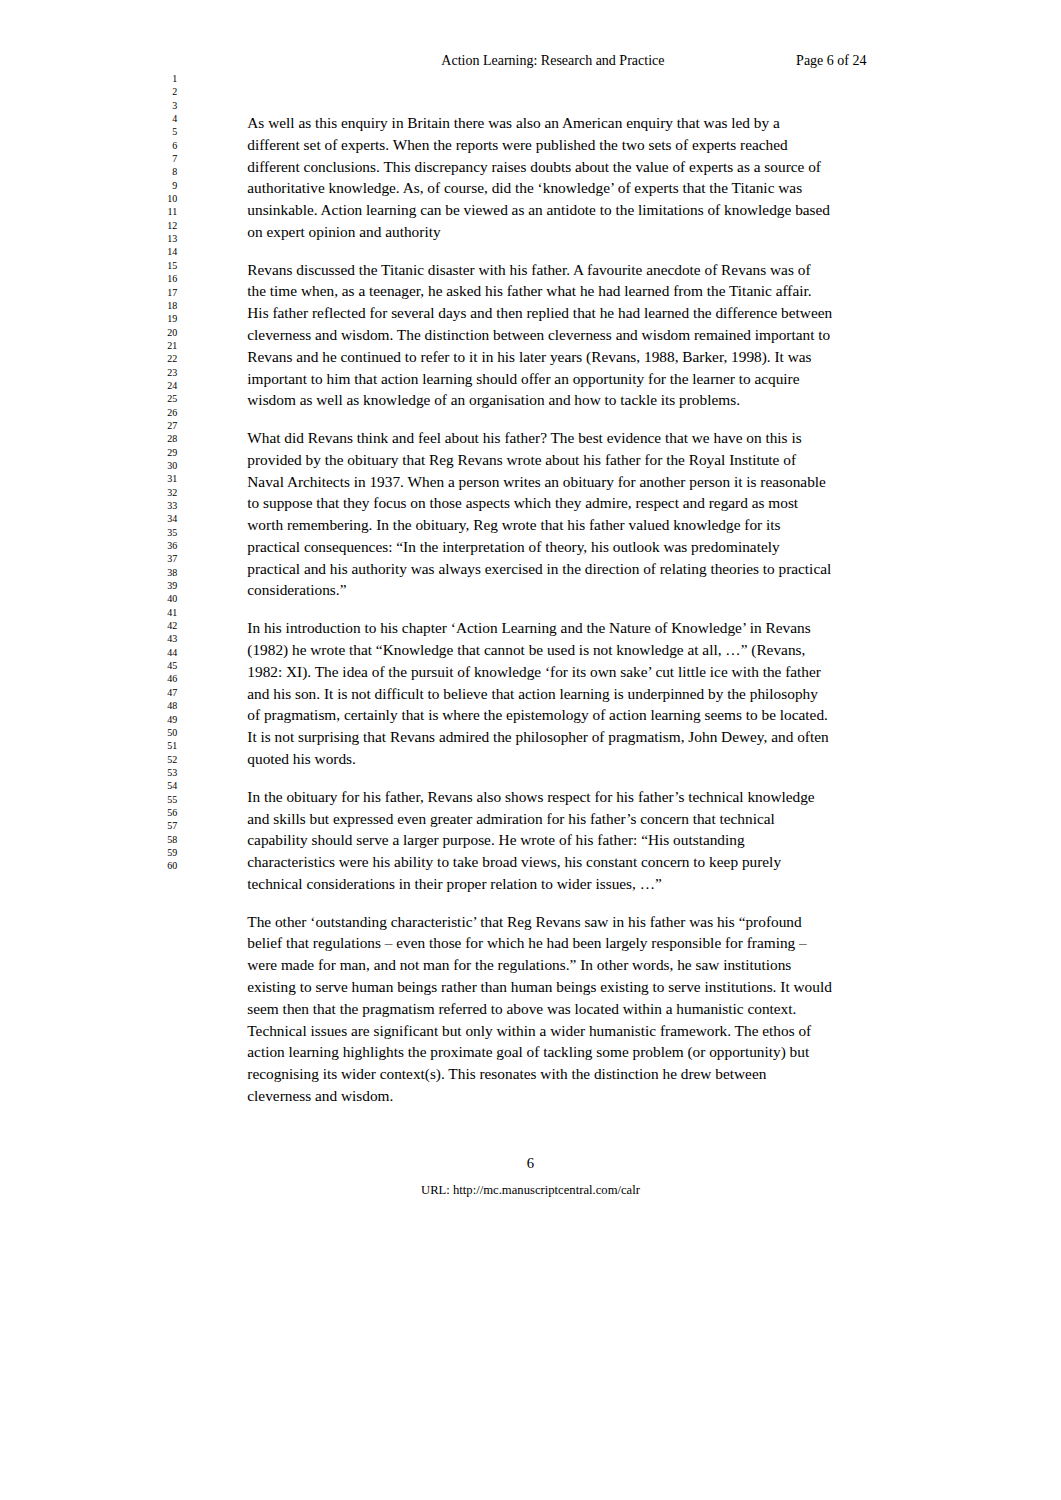Action Learning: Research and Practice
Page 6 of 24
123456789101112131415161718192021222324252627282930313233343536373839404142434445464748495051525354555657585960
As well as this enquiry in Britain there was also an American enquiry that was led by a different set of experts. When the reports were published the two sets of experts reached different conclusions. This discrepancy raises doubts about the value of experts as a source of authoritative knowledge. As, of course, did the ‘knowledge’ of experts that the Titanic was unsinkable. Action learning can be viewed as an antidote to the limitations of knowledge based on expert opinion and authority
Revans discussed the Titanic disaster with his father. A favourite anecdote of Revans was of the time when, as a teenager, he asked his father what he had learned from the Titanic affair. His father reflected for several days and then replied that he had learned the difference between cleverness and wisdom. The distinction between cleverness and wisdom remained important to Revans and he continued to refer to it in his later years (Revans, 1988, Barker, 1998). It was important to him that action learning should offer an opportunity for the learner to acquire wisdom as well as knowledge of an organisation and how to tackle its problems.
What did Revans think and feel about his father? The best evidence that we have on this is provided by the obituary that Reg Revans wrote about his father for the Royal Institute of Naval Architects in 1937. When a person writes an obituary for another person it is reasonable to suppose that they focus on those aspects which they admire, respect and regard as most worth remembering. In the obituary, Reg wrote that his father valued knowledge for its practical consequences: “In the interpretation of theory, his outlook was predominately practical and his authority was always exercised in the direction of relating theories to practical considerations.”
In his introduction to his chapter ‘Action Learning and the Nature of Knowledge’ in Revans (1982) he wrote that “Knowledge that cannot be used is not knowledge at all, …” (Revans, 1982: XI). The idea of the pursuit of knowledge ‘for its own sake’ cut little ice with the father and his son. It is not difficult to believe that action learning is underpinned by the philosophy of pragmatism, certainly that is where the epistemology of action learning seems to be located. It is not surprising that Revans admired the philosopher of pragmatism, John Dewey, and often quoted his words.
In the obituary for his father, Revans also shows respect for his father’s technical knowledge and skills but expressed even greater admiration for his father’s concern that technical capability should serve a larger purpose. He wrote of his father: “His outstanding characteristics were his ability to take broad views, his constant concern to keep purely technical considerations in their proper relation to wider issues, …”
The other ‘outstanding characteristic’ that Reg Revans saw in his father was his “profound belief that regulations – even those for which he had been largely responsible for framing – were made for man, and not man for the regulations.” In other words, he saw institutions existing to serve human beings rather than human beings existing to serve institutions. It would seem then that the pragmatism referred to above was located within a humanistic context. Technical issues are significant but only within a wider humanistic framework. The ethos of action learning highlights the proximate goal of tackling some problem (or opportunity) but recognising its wider context(s). This resonates with the distinction he drew between cleverness and wisdom.
6
URL: http://mc.manuscriptcentral.com/calr